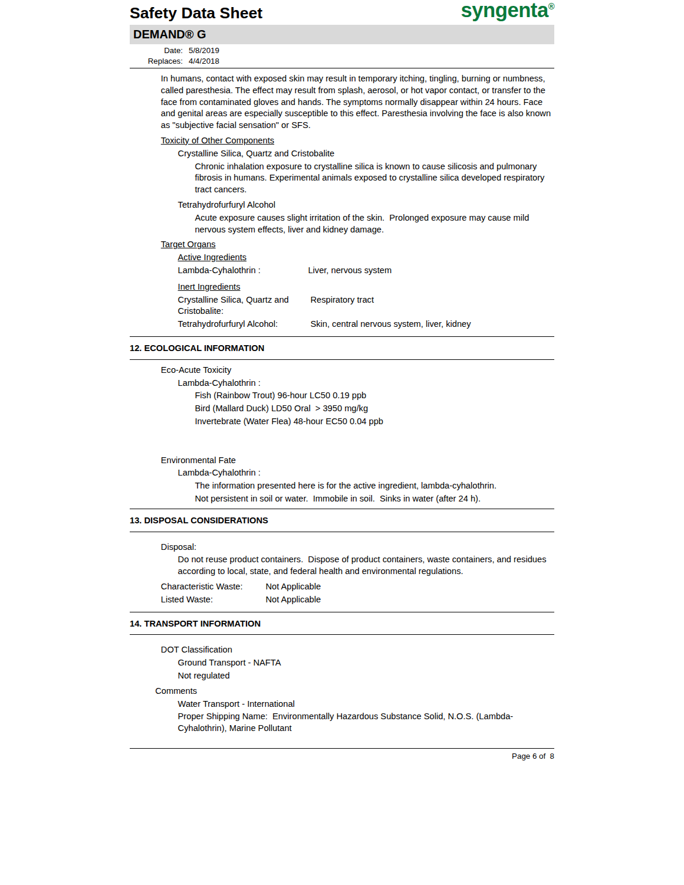Safety Data Sheet
syngenta®
DEMAND® G
Date: 5/8/2019
Replaces: 4/4/2018
In humans, contact with exposed skin may result in temporary itching, tingling, burning or numbness, called paresthesia. The effect may result from splash, aerosol, or hot vapor contact, or transfer to the face from contaminated gloves and hands. The symptoms normally disappear within 24 hours. Face and genital areas are especially susceptible to this effect. Paresthesia involving the face is also known as "subjective facial sensation" or SFS.
Toxicity of Other Components
Crystalline Silica, Quartz and Cristobalite
Chronic inhalation exposure to crystalline silica is known to cause silicosis and pulmonary fibrosis in humans. Experimental animals exposed to crystalline silica developed respiratory tract cancers.
Tetrahydrofurfuryl Alcohol
Acute exposure causes slight irritation of the skin. Prolonged exposure may cause mild nervous system effects, liver and kidney damage.
Target Organs
Active Ingredients
Lambda-Cyhalothrin :
Liver, nervous system
Inert Ingredients
Crystalline Silica, Quartz and Cristobalite:
Respiratory tract
Tetrahydrofurfuryl Alcohol:
Skin, central nervous system, liver, kidney
12. ECOLOGICAL INFORMATION
Eco-Acute Toxicity
Lambda-Cyhalothrin :
Fish (Rainbow Trout) 96-hour LC50 0.19 ppb
Bird (Mallard Duck) LD50 Oral > 3950 mg/kg
Invertebrate (Water Flea) 48-hour EC50 0.04 ppb
Environmental Fate
Lambda-Cyhalothrin :
The information presented here is for the active ingredient, lambda-cyhalothrin.
Not persistent in soil or water. Immobile in soil. Sinks in water (after 24 h).
13. DISPOSAL CONSIDERATIONS
Disposal:
Do not reuse product containers. Dispose of product containers, waste containers, and residues according to local, state, and federal health and environmental regulations.
Characteristic Waste:
Not Applicable
Listed Waste:
Not Applicable
14. TRANSPORT INFORMATION
DOT Classification
Ground Transport - NAFTA
Not regulated
Comments
Water Transport - International
Proper Shipping Name: Environmentally Hazardous Substance Solid, N.O.S. (Lambda-Cyhalothrin), Marine Pollutant
Page 6 of 8